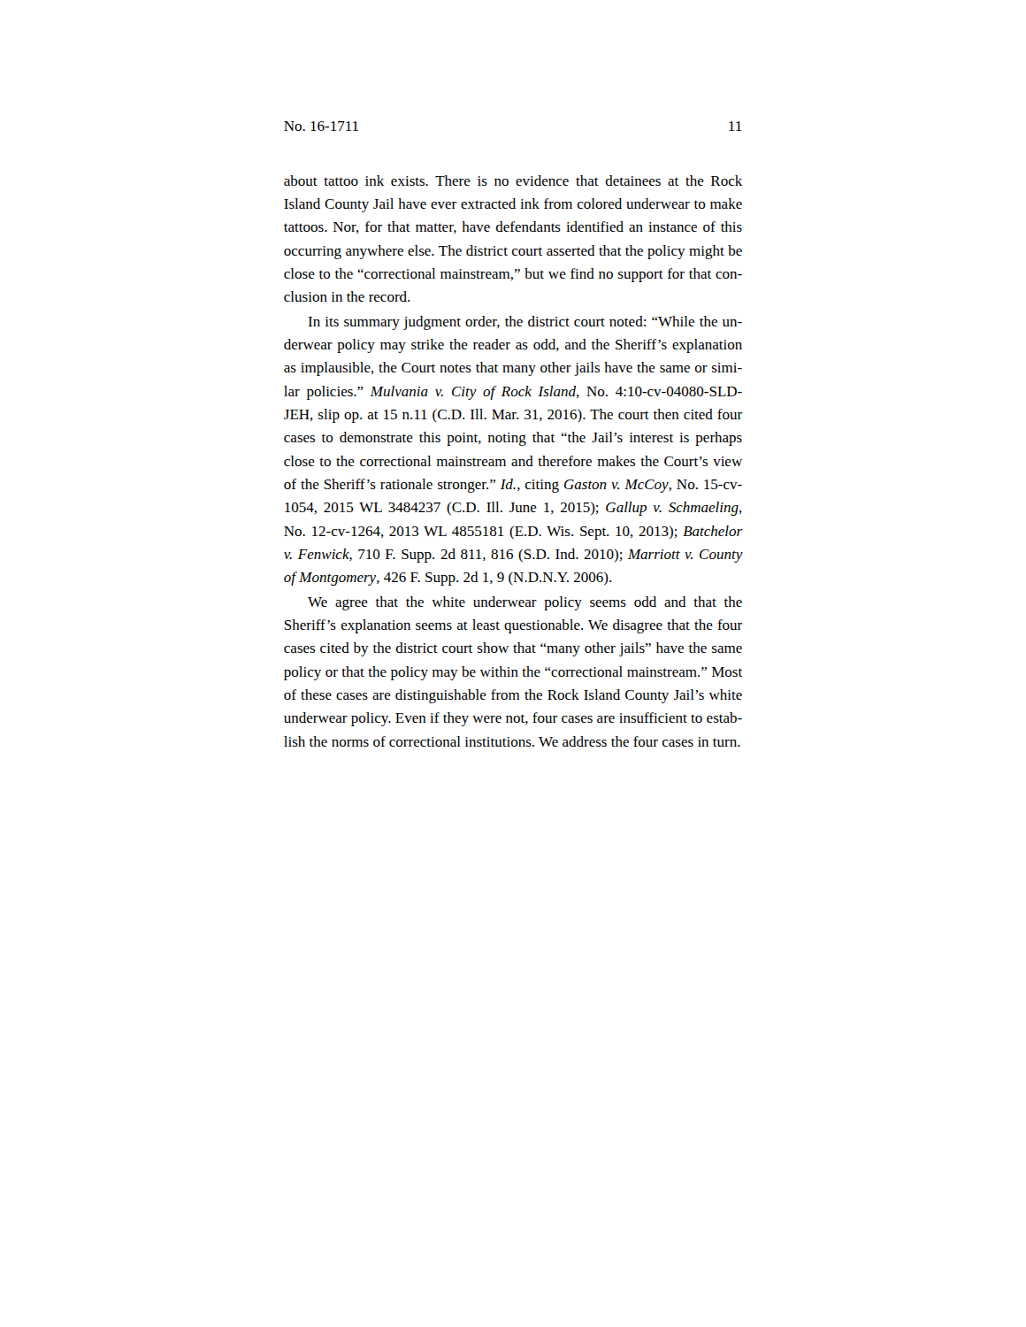No. 16-1711 11
about tattoo ink exists. There is no evidence that detainees at the Rock Island County Jail have ever extracted ink from colored underwear to make tattoos. Nor, for that matter, have defendants identified an instance of this occurring anywhere else. The district court asserted that the policy might be close to the “correctional mainstream,” but we find no support for that conclusion in the record.
In its summary judgment order, the district court noted: “While the underwear policy may strike the reader as odd, and the Sheriff’s explanation as implausible, the Court notes that many other jails have the same or similar policies.” Mulvania v. City of Rock Island, No. 4:10-cv-04080-SLD-JEH, slip op. at 15 n.11 (C.D. Ill. Mar. 31, 2016). The court then cited four cases to demonstrate this point, noting that “the Jail’s interest is perhaps close to the correctional mainstream and therefore makes the Court’s view of the Sheriff’s rationale stronger.” Id., citing Gaston v. McCoy, No. 15-cv-1054, 2015 WL 3484237 (C.D. Ill. June 1, 2015); Gallup v. Schmaeling, No. 12-cv-1264, 2013 WL 4855181 (E.D. Wis. Sept. 10, 2013); Batchelor v. Fenwick, 710 F. Supp. 2d 811, 816 (S.D. Ind. 2010); Marriott v. County of Montgomery, 426 F. Supp. 2d 1, 9 (N.D.N.Y. 2006).
We agree that the white underwear policy seems odd and that the Sheriff’s explanation seems at least questionable. We disagree that the four cases cited by the district court show that “many other jails” have the same policy or that the policy may be within the “correctional mainstream.” Most of these cases are distinguishable from the Rock Island County Jail’s white underwear policy. Even if they were not, four cases are insufficient to establish the norms of correctional institutions. We address the four cases in turn.